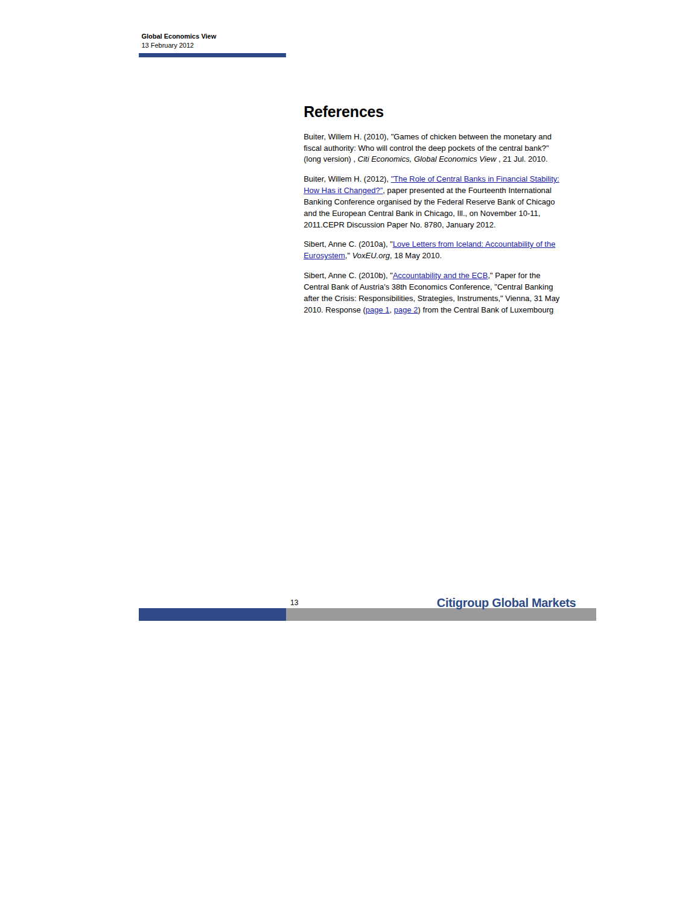Global Economics View
13 February 2012
References
Buiter, Willem H. (2010), "Games of chicken between the monetary and fiscal authority: Who will control the deep pockets of the central bank?" (long version) , Citi Economics, Global Economics View , 21 Jul. 2010.
Buiter, Willem H. (2012), "The Role of Central Banks in Financial Stability: How Has it Changed?", paper presented at the Fourteenth International Banking Conference organised by the Federal Reserve Bank of Chicago and the European Central Bank in Chicago, Ill., on November 10-11, 2011.CEPR Discussion Paper No. 8780, January 2012.
Sibert, Anne C. (2010a), "Love Letters from Iceland: Accountability of the Eurosystem," VoxEU.org, 18 May 2010.
Sibert, Anne C. (2010b), "Accountability and the ECB," Paper for the Central Bank of Austria's 38th Economics Conference, "Central Banking after the Crisis: Responsibilities, Strategies, Instruments," Vienna, 31 May 2010. Response (page 1, page 2) from the Central Bank of Luxembourg
13
Citigroup Global Markets